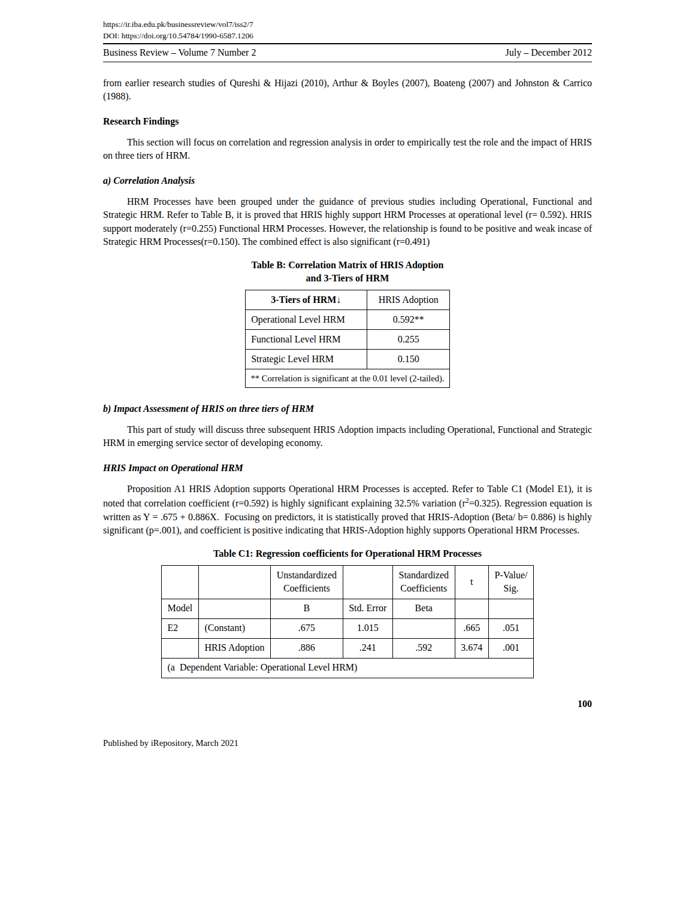https://ir.iba.edu.pk/businessreview/vol7/iss2/7
DOI: https://doi.org/10.54784/1990-6587.1206
Business Review – Volume 7 Number 2 July – December 2012
from earlier research studies of Qureshi & Hijazi (2010), Arthur & Boyles (2007), Boateng (2007) and Johnston & Carrico (1988).
Research Findings
This section will focus on correlation and regression analysis in order to empirically test the role and the impact of HRIS on three tiers of HRM.
a) Correlation Analysis
HRM Processes have been grouped under the guidance of previous studies including Operational, Functional and Strategic HRM. Refer to Table B, it is proved that HRIS highly support HRM Processes at operational level (r= 0.592). HRIS support moderately (r=0.255) Functional HRM Processes. However, the relationship is found to be positive and weak incase of Strategic HRM Processes(r=0.150). The combined effect is also significant (r=0.491)
Table B: Correlation Matrix of HRIS Adoption and 3-Tiers of HRM
| 3-Tiers of HRM↓ | HRIS Adoption |
| Operational Level HRM | 0.592** |
| Functional Level HRM | 0.255 |
| Strategic Level HRM | 0.150 |
| ** Correlation is significant at the 0.01 level (2-tailed). |
b) Impact Assessment of HRIS on three tiers of HRM
This part of study will discuss three subsequent HRIS Adoption impacts including Operational, Functional and Strategic HRM in emerging service sector of developing economy.
HRIS Impact on Operational HRM
Proposition A1 HRIS Adoption supports Operational HRM Processes is accepted. Refer to Table C1 (Model E1), it is noted that correlation coefficient (r=0.592) is highly significant explaining 32.5% variation (r2=0.325). Regression equation is written as Y = .675 + 0.886X. Focusing on predictors, it is statistically proved that HRIS-Adoption (Beta/ b= 0.886) is highly significant (p=.001), and coefficient is positive indicating that HRIS-Adoption highly supports Operational HRM Processes.
Table C1: Regression coefficients for Operational HRM Processes
| | | Unstandardized Coefficients | | Standardized Coefficients | t | P-Value/ Sig. |
| Model | | B | Std. Error | Beta | | |
| E2 | (Constant) | .675 | 1.015 | | .665 | .051 |
| | HRIS Adoption | .886 | .241 | .592 | 3.674 | .001 |
| (a Dependent Variable: Operational Level HRM) |
100
Published by iRepository, March 2021